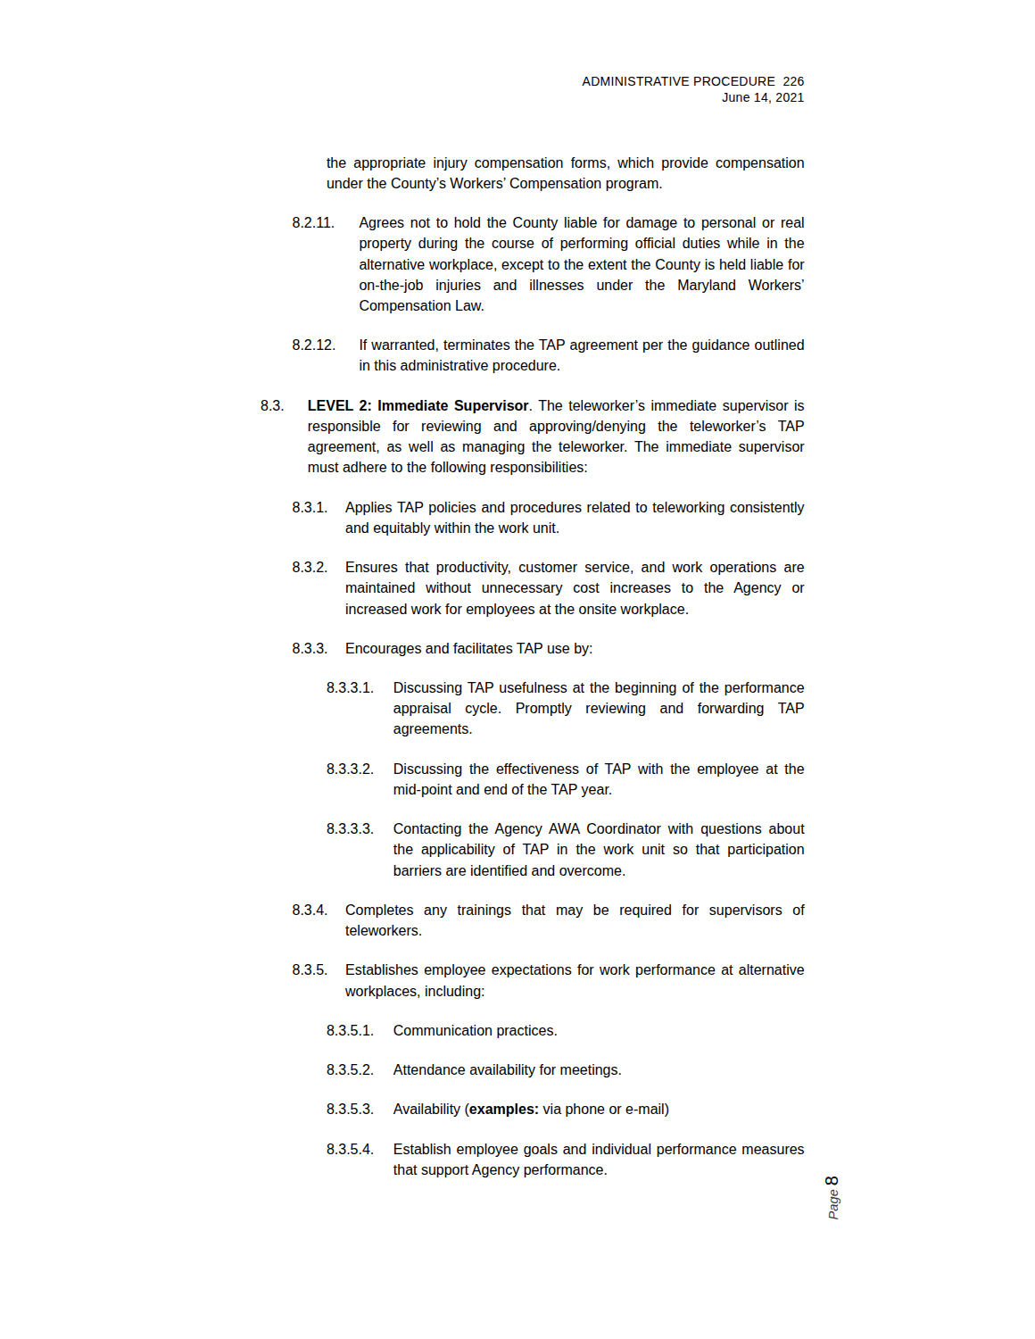ADMINISTRATIVE PROCEDURE 226
June 14, 2021
the appropriate injury compensation forms, which provide compensation under the County’s Workers’ Compensation program.
8.2.11.
Agrees not to hold the County liable for damage to personal or real property during the course of performing official duties while in the alternative workplace, except to the extent the County is held liable for on-the-job injuries and illnesses under the Maryland Workers’ Compensation Law.
8.2.12.
If warranted, terminates the TAP agreement per the guidance outlined in this administrative procedure.
8.3.
LEVEL 2: Immediate Supervisor. The teleworker’s immediate supervisor is responsible for reviewing and approving/denying the teleworker’s TAP agreement, as well as managing the teleworker. The immediate supervisor must adhere to the following responsibilities:
8.3.1.
Applies TAP policies and procedures related to teleworking consistently and equitably within the work unit.
8.3.2.
Ensures that productivity, customer service, and work operations are maintained without unnecessary cost increases to the Agency or increased work for employees at the onsite workplace.
8.3.3.
Encourages and facilitates TAP use by:
8.3.3.1.
Discussing TAP usefulness at the beginning of the performance appraisal cycle. Promptly reviewing and forwarding TAP agreements.
8.3.3.2.
Discussing the effectiveness of TAP with the employee at the mid-point and end of the TAP year.
8.3.3.3.
Contacting the Agency AWA Coordinator with questions about the applicability of TAP in the work unit so that participation barriers are identified and overcome.
8.3.4.
Completes any trainings that may be required for supervisors of teleworkers.
8.3.5.
Establishes employee expectations for work performance at alternative workplaces, including:
8.3.5.1.
Communication practices.
8.3.5.2.
Attendance availability for meetings.
8.3.5.3.
Availability (examples: via phone or e-mail)
8.3.5.4.
Establish employee goals and individual performance measures that support Agency performance.
Page 8